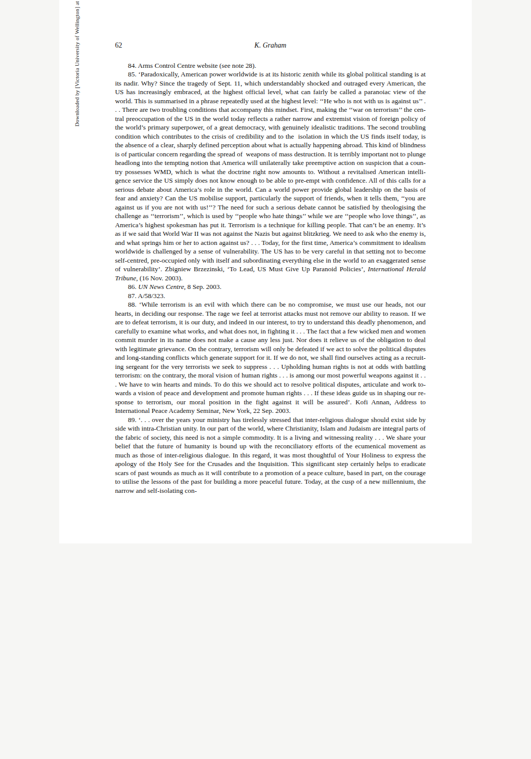Downloaded by [Victoria University of Wellington] at 18:45 16 February 2015
62 K. Graham
84. Arms Control Centre website (see note 28).
85. ‘Paradoxically, American power worldwide is at its historic zenith while its global political standing is at its nadir. Why? Since the tragedy of Sept. 11, which understandably shocked and outraged every American, the US has increasingly embraced, at the highest official level, what can fairly be called a paranoiac view of the world. This is summarised in a phrase repeatedly used at the highest level: ‘‘He who is not with us is against us’’ . . . There are two troubling conditions that accompany this mindset. First, making the ‘‘war on terrorism’’ the central preoccupation of the US in the world today reflects a rather narrow and extremist vision of foreign policy of the world’s primary superpower, of a great democracy, with genuinely idealistic traditions. The second troubling condition which contributes to the crisis of credibility and to the isolation in which the US finds itself today, is the absence of a clear, sharply defined perception about what is actually happening abroad. This kind of blindness is of particular concern regarding the spread of weapons of mass destruction. It is terribly important not to plunge headlong into the tempting notion that America will unilaterally take preemptive action on suspicion that a country possesses WMD, which is what the doctrine right now amounts to. Without a revitalised American intelligence service the US simply does not know enough to be able to pre-empt with confidence. All of this calls for a serious debate about America’s role in the world. Can a world power provide global leadership on the basis of fear and anxiety? Can the US mobilise support, particularly the support of friends, when it tells them, ‘‘you are against us if you are not with us!’’? The need for such a serious debate cannot be satisfied by theologising the challenge as ‘‘terrorism’’, which is used by ‘‘people who hate things’’ while we are ‘‘people who love things’’, as America’s highest spokesman has put it. Terrorism is a technique for killing people. That can’t be an enemy. It’s as if we said that World War II was not against the Nazis but against blitzkrieg. We need to ask who the enemy is, and what springs him or her to action against us? . . . Today, for the first time, America’s commitment to idealism worldwide is challenged by a sense of vulnerability. The US has to be very careful in that setting not to become self-centred, pre-occupied only with itself and subordinating everything else in the world to an exaggerated sense of vulnerability’. Zbigniew Brzezinski, ‘To Lead, US Must Give Up Paranoid Policies’, International Herald Tribune, (16 Nov. 2003).
86. UN News Centre, 8 Sep. 2003.
87. A/58/323.
88. ‘While terrorism is an evil with which there can be no compromise, we must use our heads, not our hearts, in deciding our response. The rage we feel at terrorist attacks must not remove our ability to reason. If we are to defeat terrorism, it is our duty, and indeed in our interest, to try to understand this deadly phenomenon, and carefully to examine what works, and what does not, in fighting it . . . The fact that a few wicked men and women commit murder in its name does not make a cause any less just. Nor does it relieve us of the obligation to deal with legitimate grievance. On the contrary, terrorism will only be defeated if we act to solve the political disputes and long-standing conflicts which generate support for it. If we do not, we shall find ourselves acting as a recruiting sergeant for the very terrorists we seek to suppress . . . Upholding human rights is not at odds with battling terrorism: on the contrary, the moral vision of human rights . . . is among our most powerful weapons against it . . . We have to win hearts and minds. To do this we should act to resolve political disputes, articulate and work towards a vision of peace and development and promote human rights . . . If these ideas guide us in shaping our response to terrorism, our moral position in the fight against it will be assured’. Kofi Annan, Address to International Peace Academy Seminar, New York, 22 Sep. 2003.
89. ‘. . . over the years your ministry has tirelessly stressed that inter-religious dialogue should exist side by side with intra-Christian unity. In our part of the world, where Christianity, Islam and Judaism are integral parts of the fabric of society, this need is not a simple commodity. It is a living and witnessing reality . . . We share your belief that the future of humanity is bound up with the reconciliatory efforts of the ecumenical movement as much as those of inter-religious dialogue. In this regard, it was most thoughtful of Your Holiness to express the apology of the Holy See for the Crusades and the Inquisition. This significant step certainly helps to eradicate scars of past wounds as much as it will contribute to a promotion of a peace culture, based in part, on the courage to utilise the lessons of the past for building a more peaceful future. Today, at the cusp of a new millennium, the narrow and self-isolating con-